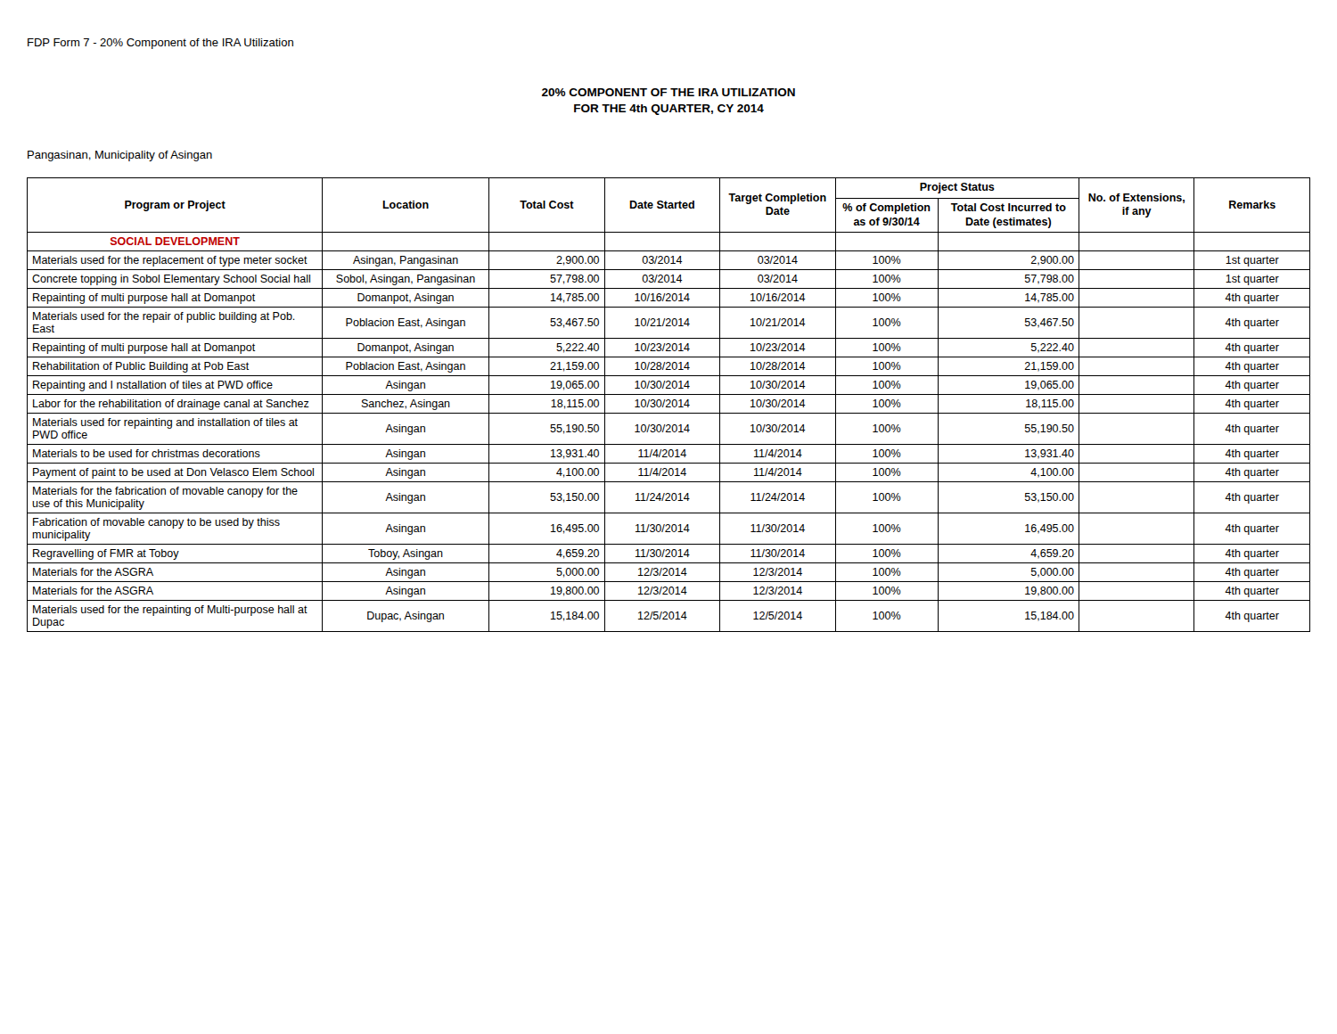FDP Form 7 - 20% Component of the IRA Utilization
20% COMPONENT OF THE IRA UTILIZATION
FOR THE 4th QUARTER, CY 2014
Pangasinan, Municipality of Asingan
| Program or Project | Location | Total Cost | Date Started | Target Completion Date | Project Status | No. of Extensions, if any | Remarks |
| --- | --- | --- | --- | --- | --- | --- | --- |
| % of Completion as of 9/30/14 | Total Cost Incurred to Date (estimates) |
| SOCIAL DEVELOPMENT | | | | | | | | |
| Materials used for the replacement of type meter socket | Asingan, Pangasinan | 2,900.00 | 03/2014 | 03/2014 | 100% | 2,900.00 | | 1st quarter |
| Concrete topping in Sobol Elementary School Social hall | Sobol, Asingan, Pangasinan | 57,798.00 | 03/2014 | 03/2014 | 100% | 57,798.00 | | 1st quarter |
| Repainting of multi purpose hall at Domanpot | Domanpot, Asingan | 14,785.00 | 10/16/2014 | 10/16/2014 | 100% | 14,785.00 | | 4th quarter |
| Materials used for the repair of public building at Pob. East | Poblacion East, Asingan | 53,467.50 | 10/21/2014 | 10/21/2014 | 100% | 53,467.50 | | 4th quarter |
| Repainting of multi purpose hall at Domanpot | Domanpot, Asingan | 5,222.40 | 10/23/2014 | 10/23/2014 | 100% | 5,222.40 | | 4th quarter |
| Rehabilitation of Public Building at Pob East | Poblacion East, Asingan | 21,159.00 | 10/28/2014 | 10/28/2014 | 100% | 21,159.00 | | 4th quarter |
| Repainting and I nstallation of tiles at PWD office | Asingan | 19,065.00 | 10/30/2014 | 10/30/2014 | 100% | 19,065.00 | | 4th quarter |
| Labor for the rehabilitation of drainage canal at Sanchez | Sanchez, Asingan | 18,115.00 | 10/30/2014 | 10/30/2014 | 100% | 18,115.00 | | 4th quarter |
| Materials used for repainting and installation of tiles at PWD office | Asingan | 55,190.50 | 10/30/2014 | 10/30/2014 | 100% | 55,190.50 | | 4th quarter |
| Materials to be used for christmas decorations | Asingan | 13,931.40 | 11/4/2014 | 11/4/2014 | 100% | 13,931.40 | | 4th quarter |
| Payment of paint to be used at Don Velasco Elem School | Asingan | 4,100.00 | 11/4/2014 | 11/4/2014 | 100% | 4,100.00 | | 4th quarter |
| Materials for the fabrication of movable canopy for the use of this Municipality | Asingan | 53,150.00 | 11/24/2014 | 11/24/2014 | 100% | 53,150.00 | | 4th quarter |
| Fabrication of movable canopy to be used by thiss municipality | Asingan | 16,495.00 | 11/30/2014 | 11/30/2014 | 100% | 16,495.00 | | 4th quarter |
| Regravelling of FMR at Toboy | Toboy, Asingan | 4,659.20 | 11/30/2014 | 11/30/2014 | 100% | 4,659.20 | | 4th quarter |
| Materials for the ASGRA | Asingan | 5,000.00 | 12/3/2014 | 12/3/2014 | 100% | 5,000.00 | | 4th quarter |
| Materials for the ASGRA | Asingan | 19,800.00 | 12/3/2014 | 12/3/2014 | 100% | 19,800.00 | | 4th quarter |
| Materials used for the repainting of Multi-purpose hall at Dupac | Dupac, Asingan | 15,184.00 | 12/5/2014 | 12/5/2014 | 100% | 15,184.00 | | 4th quarter |